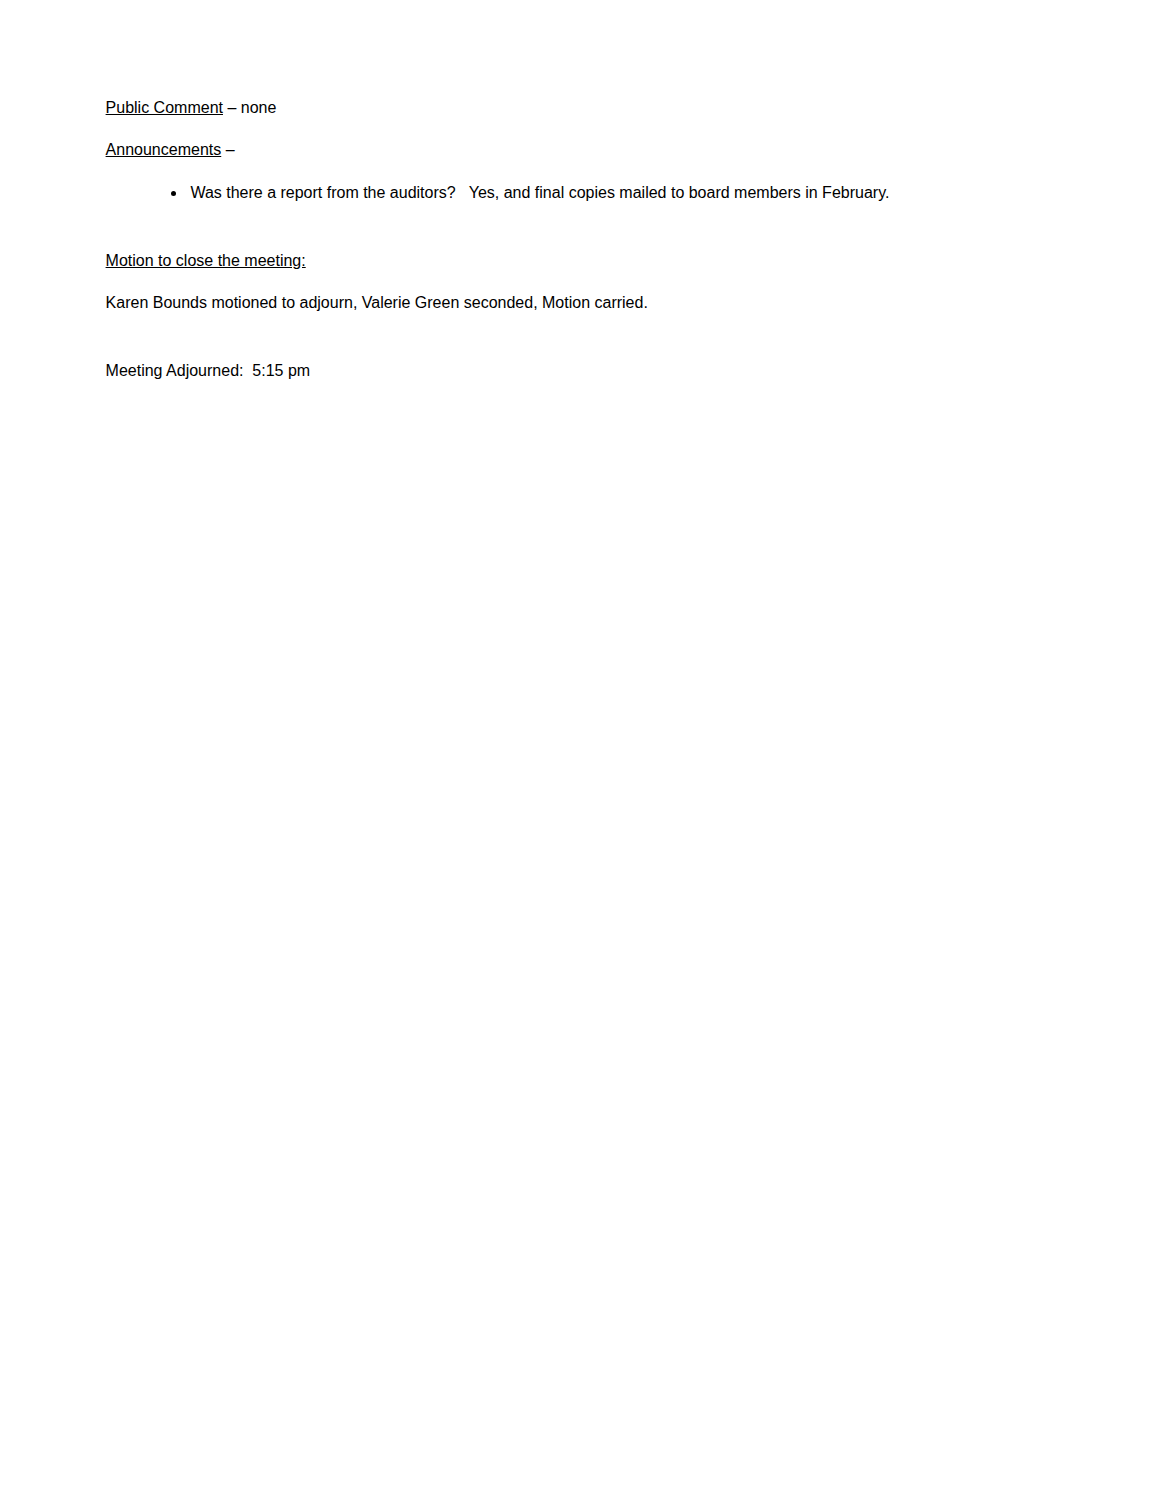Public Comment – none
Announcements –
Was there a report from the auditors? Yes, and final copies mailed to board members in February.
Motion to close the meeting:
Karen Bounds motioned to adjourn, Valerie Green seconded, Motion carried.
Meeting Adjourned: 5:15 pm